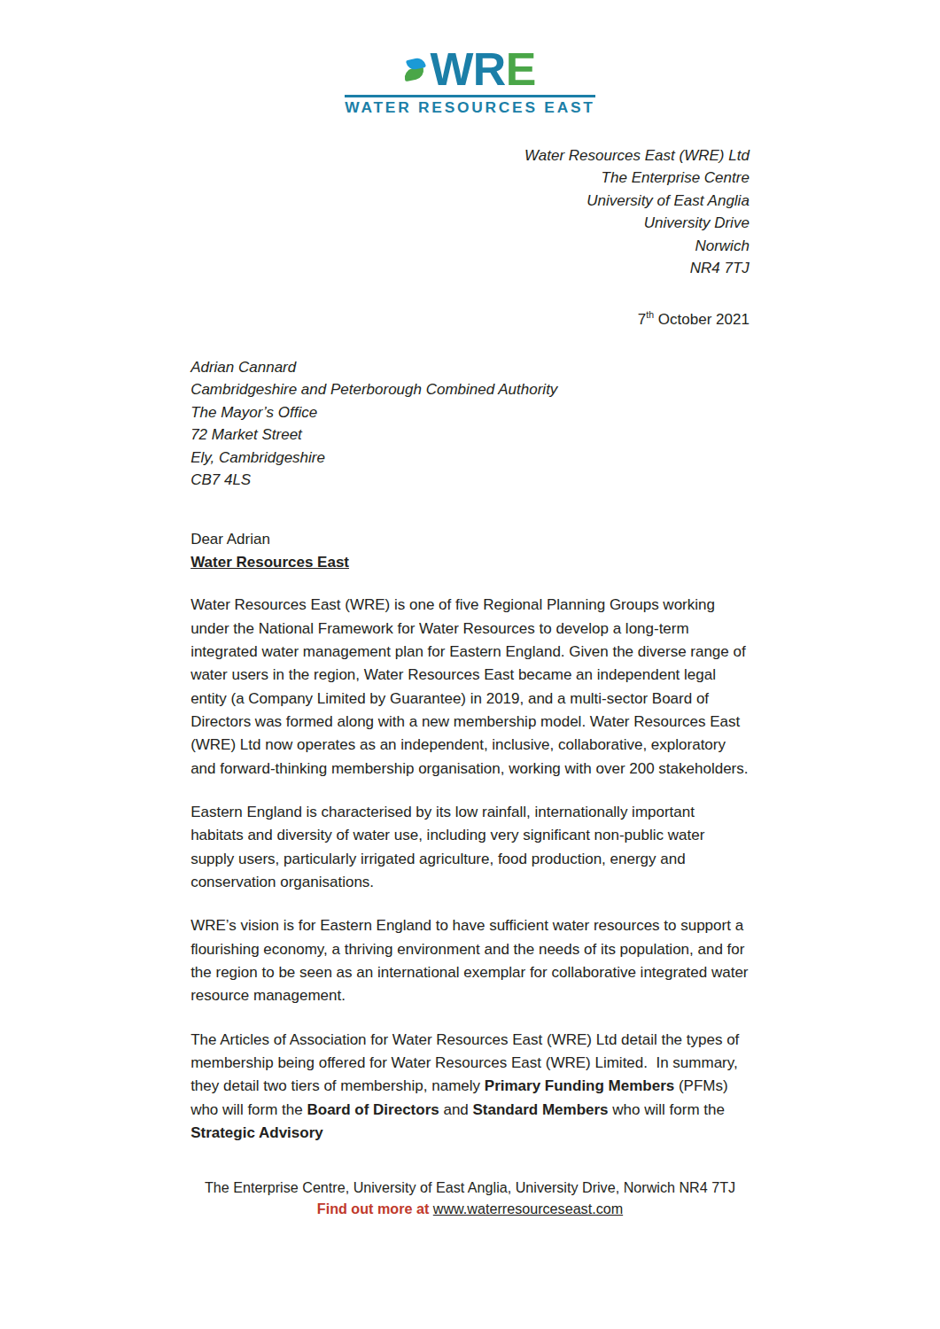WRE
WATER RESOURCES EAST
Water Resources East (WRE) Ltd
The Enterprise Centre
University of East Anglia
University Drive
Norwich
NR4 7TJ
7th October 2021
Adrian Cannard
Cambridgeshire and Peterborough Combined Authority
The Mayor’s Office
72 Market Street
Ely, Cambridgeshire
CB7 4LS
Dear Adrian
Water Resources East
Water Resources East (WRE) is one of five Regional Planning Groups working under the National Framework for Water Resources to develop a long-term integrated water management plan for Eastern England. Given the diverse range of water users in the region, Water Resources East became an independent legal entity (a Company Limited by Guarantee) in 2019, and a multi-sector Board of Directors was formed along with a new membership model. Water Resources East (WRE) Ltd now operates as an independent, inclusive, collaborative, exploratory and forward-thinking membership organisation, working with over 200 stakeholders.
Eastern England is characterised by its low rainfall, internationally important habitats and diversity of water use, including very significant non-public water supply users, particularly irrigated agriculture, food production, energy and conservation organisations.
WRE’s vision is for Eastern England to have sufficient water resources to support a flourishing economy, a thriving environment and the needs of its population, and for the region to be seen as an international exemplar for collaborative integrated water resource management.
The Articles of Association for Water Resources East (WRE) Ltd detail the types of membership being offered for Water Resources East (WRE) Limited. In summary, they detail two tiers of membership, namely Primary Funding Members (PFMs) who will form the Board of Directors and Standard Members who will form the Strategic Advisory
The Enterprise Centre, University of East Anglia, University Drive, Norwich NR4 7TJ
Find out more at www.waterresourceseast.com